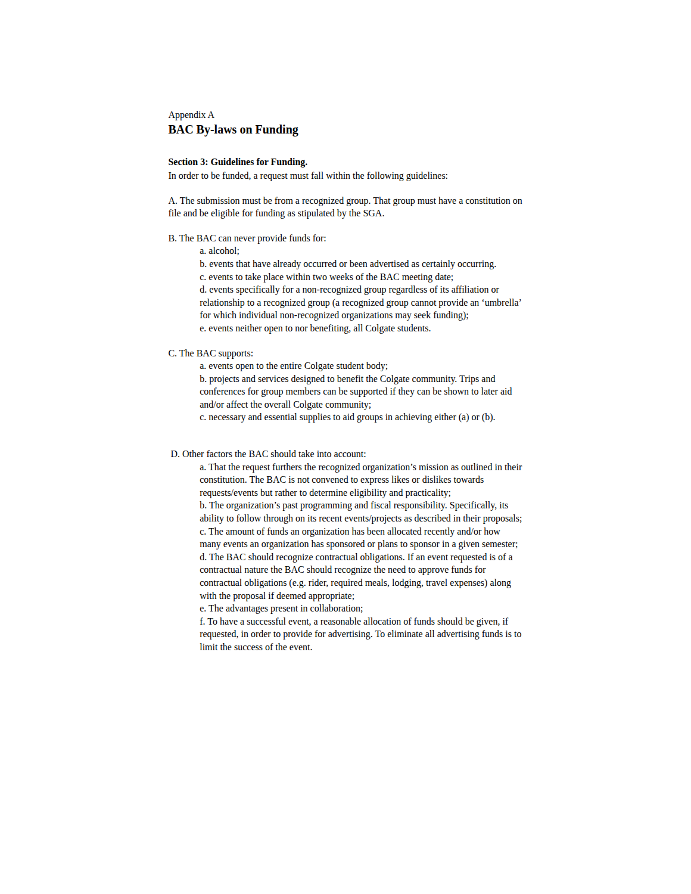Appendix A
BAC By-laws on Funding
Section 3: Guidelines for Funding.
In order to be funded, a request must fall within the following guidelines:
A. The submission must be from a recognized group. That group must have a constitution on file and be eligible for funding as stipulated by the SGA.
B. The BAC can never provide funds for:
a. alcohol;
b. events that have already occurred or been advertised as certainly occurring.
c. events to take place within two weeks of the BAC meeting date;
d. events specifically for a non-recognized group regardless of its affiliation or relationship to a recognized group (a recognized group cannot provide an ‘umbrella’ for which individual non-recognized organizations may seek funding);
e. events neither open to nor benefiting, all Colgate students.
C. The BAC supports:
a. events open to the entire Colgate student body;
b. projects and services designed to benefit the Colgate community. Trips and conferences for group members can be supported if they can be shown to later aid and/or affect the overall Colgate community;
c. necessary and essential supplies to aid groups in achieving either (a) or (b).
D. Other factors the BAC should take into account:
a. That the request furthers the recognized organization’s mission as outlined in their constitution. The BAC is not convened to express likes or dislikes towards requests/events but rather to determine eligibility and practicality;
b. The organization’s past programming and fiscal responsibility. Specifically, its ability to follow through on its recent events/projects as described in their proposals;
c. The amount of funds an organization has been allocated recently and/or how many events an organization has sponsored or plans to sponsor in a given semester;
d. The BAC should recognize contractual obligations. If an event requested is of a contractual nature the BAC should recognize the need to approve funds for contractual obligations (e.g. rider, required meals, lodging, travel expenses) along with the proposal if deemed appropriate;
e. The advantages present in collaboration;
f. To have a successful event, a reasonable allocation of funds should be given, if requested, in order to provide for advertising. To eliminate all advertising funds is to limit the success of the event.